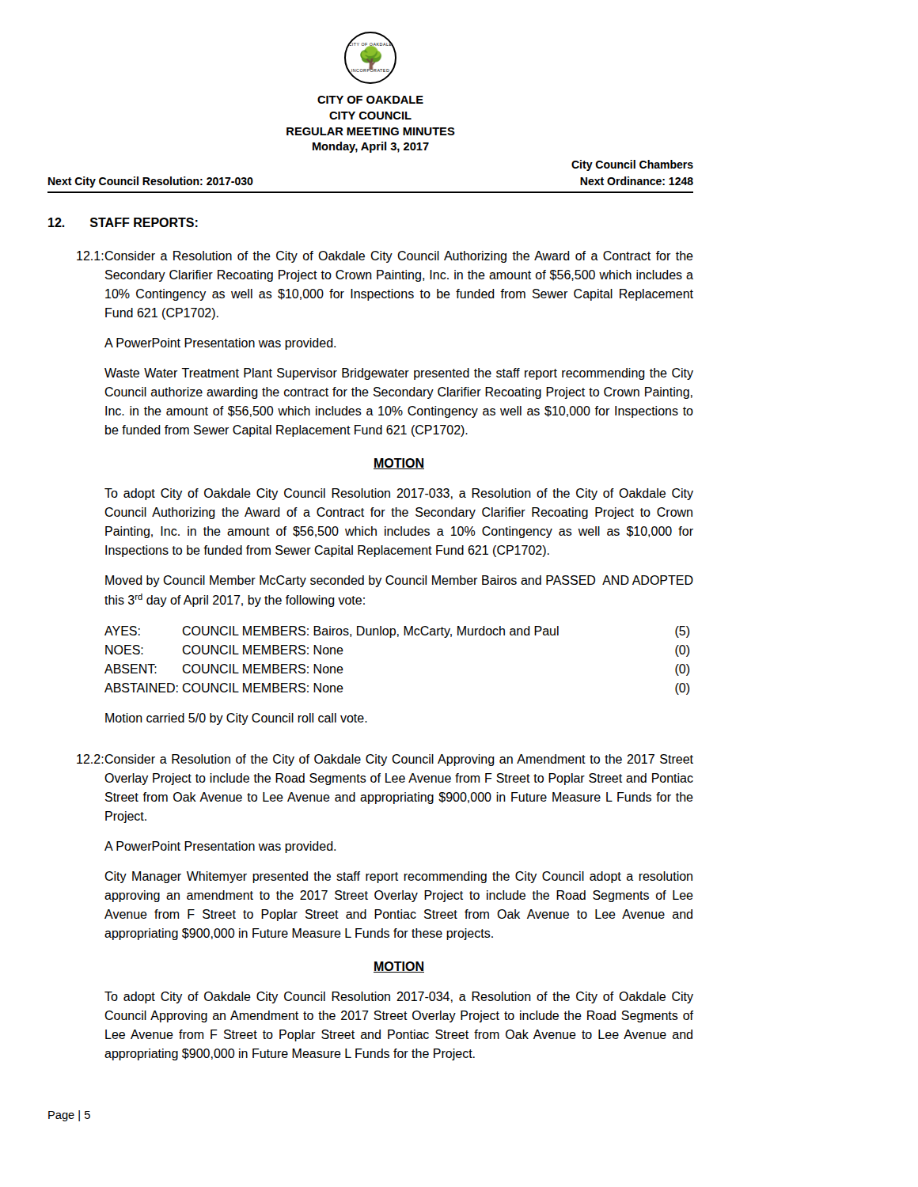CITY OF OAKDALE
🌳
INCORPORATED
CITY OF OAKDALE
CITY COUNCIL
REGULAR MEETING MINUTES
Monday, April 3, 2017
City Council Chambers
Next City Council Resolution: 2017-030
Next Ordinance: 1248
12. STAFF REPORTS:
12.1:
Consider a Resolution of the City of Oakdale City Council Authorizing the Award of a Contract for the Secondary Clarifier Recoating Project to Crown Painting, Inc. in the amount of $56,500 which includes a 10% Contingency as well as $10,000 for Inspections to be funded from Sewer Capital Replacement Fund 621 (CP1702).
A PowerPoint Presentation was provided.
Waste Water Treatment Plant Supervisor Bridgewater presented the staff report recommending the City Council authorize awarding the contract for the Secondary Clarifier Recoating Project to Crown Painting, Inc. in the amount of $56,500 which includes a 10% Contingency as well as $10,000 for Inspections to be funded from Sewer Capital Replacement Fund 621 (CP1702).
MOTION
To adopt City of Oakdale City Council Resolution 2017-033, a Resolution of the City of Oakdale City Council Authorizing the Award of a Contract for the Secondary Clarifier Recoating Project to Crown Painting, Inc. in the amount of $56,500 which includes a 10% Contingency as well as $10,000 for Inspections to be funded from Sewer Capital Replacement Fund 621 (CP1702).
Moved by Council Member McCarty seconded by Council Member Bairos and PASSED AND ADOPTED this 3rd day of April 2017, by the following vote:
| AYES: | COUNCIL MEMBERS: Bairos, Dunlop, McCarty, Murdoch and Paul | (5) |
| NOES: | COUNCIL MEMBERS: None | (0) |
| ABSENT: | COUNCIL MEMBERS: None | (0) |
| ABSTAINED: | COUNCIL MEMBERS: None | (0) |
Motion carried 5/0 by City Council roll call vote.
12.2:
Consider a Resolution of the City of Oakdale City Council Approving an Amendment to the 2017 Street Overlay Project to include the Road Segments of Lee Avenue from F Street to Poplar Street and Pontiac Street from Oak Avenue to Lee Avenue and appropriating $900,000 in Future Measure L Funds for the Project.
A PowerPoint Presentation was provided.
City Manager Whitemyer presented the staff report recommending the City Council adopt a resolution approving an amendment to the 2017 Street Overlay Project to include the Road Segments of Lee Avenue from F Street to Poplar Street and Pontiac Street from Oak Avenue to Lee Avenue and appropriating $900,000 in Future Measure L Funds for these projects.
MOTION
To adopt City of Oakdale City Council Resolution 2017-034, a Resolution of the City of Oakdale City Council Approving an Amendment to the 2017 Street Overlay Project to include the Road Segments of Lee Avenue from F Street to Poplar Street and Pontiac Street from Oak Avenue to Lee Avenue and appropriating $900,000 in Future Measure L Funds for the Project.
Page | 5